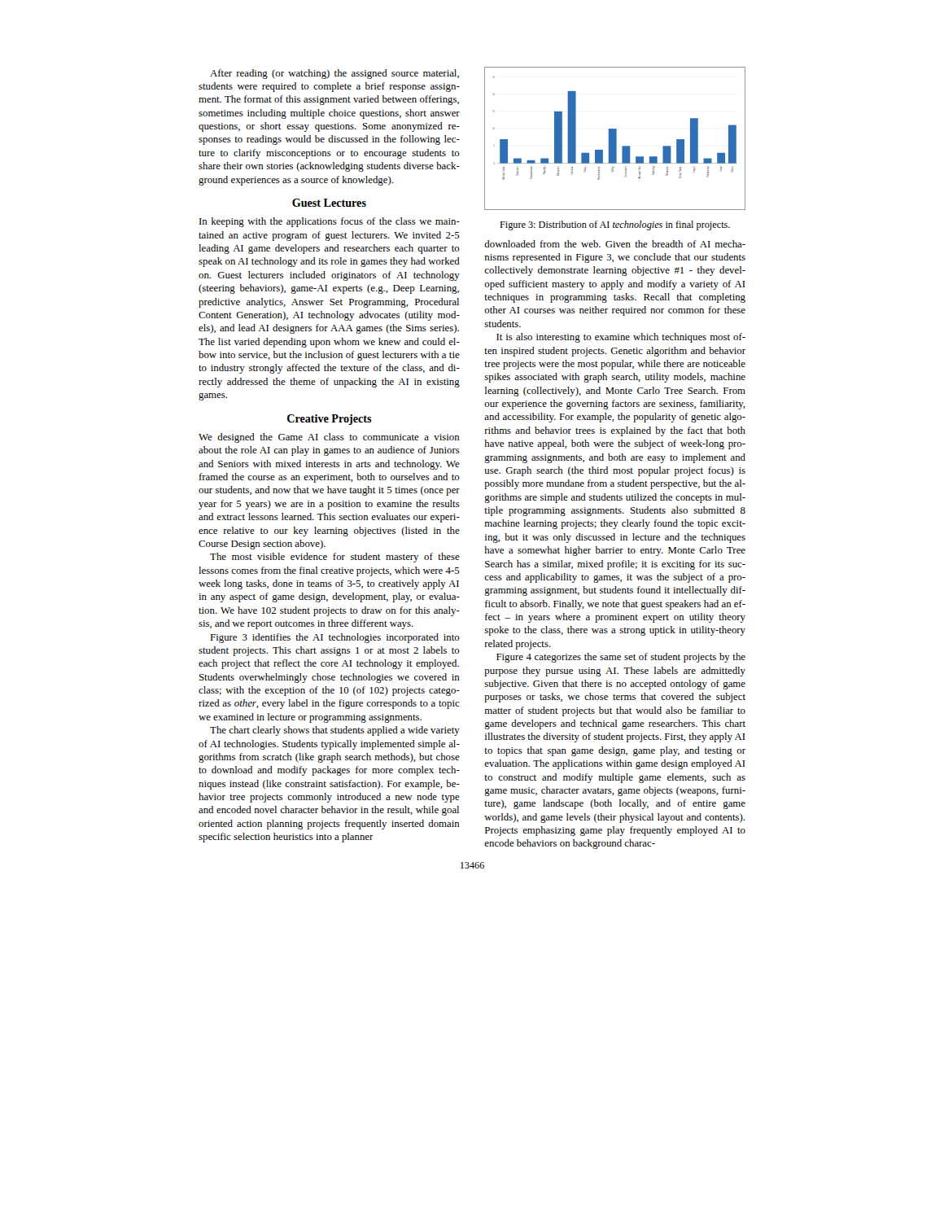After reading (or watching) the assigned source material, students were required to complete a brief response assignment. The format of this assignment varied between offerings, sometimes including multiple choice questions, short answer questions, or short essay questions. Some anonymized responses to readings would be discussed in the following lecture to clarify misconceptions or to encourage students to share their own stories (acknowledging students diverse background experiences as a source of knowledge).
Guest Lectures
In keeping with the applications focus of the class we maintained an active program of guest lecturers. We invited 2-5 leading AI game developers and researchers each quarter to speak on AI technology and its role in games they had worked on. Guest lecturers included originators of AI technology (steering behaviors), game-AI experts (e.g., Deep Learning, predictive analytics, Answer Set Programming, Procedural Content Generation), AI technology advocates (utility models), and lead AI designers for AAA games (the Sims series). The list varied depending upon whom we knew and could elbow into service, but the inclusion of guest lecturers with a tie to industry strongly affected the texture of the class, and directly addressed the theme of unpacking the AI in existing games.
Creative Projects
We designed the Game AI class to communicate a vision about the role AI can play in games to an audience of Juniors and Seniors with mixed interests in arts and technology. We framed the course as an experiment, both to ourselves and to our students, and now that we have taught it 5 times (once per year for 5 years) we are in a position to examine the results and extract lessons learned. This section evaluates our experience relative to our key learning objectives (listed in the Course Design section above).
The most visible evidence for student mastery of these lessons comes from the final creative projects, which were 4-5 week long tasks, done in teams of 3-5, to creatively apply AI in any aspect of game design, development, play, or evaluation. We have 102 student projects to draw on for this analysis, and we report outcomes in three different ways.
Figure 3 identifies the AI technologies incorporated into student projects. This chart assigns 1 or at most 2 labels to each project that reflect the core AI technology it employed. Students overwhelmingly chose technologies we covered in class; with the exception of the 10 (of 102) projects categorized as other, every label in the figure corresponds to a topic we examined in lecture or programming assignments.
The chart clearly shows that students applied a wide variety of AI technologies. Students typically implemented simple algorithms from scratch (like graph search methods), but chose to download and modify packages for more complex techniques instead (like constraint satisfaction). For example, behavior tree projects commonly introduced a new node type and encoded novel character behavior in the result, while goal oriented action planning projects frequently inserted domain specific selection heuristics into a planner
25 20 15 10 5 0 Monte Carlo Decision Hierarchical Rapidly Behavior Genetic Deep Reinforceme Utility Constraint Answer Set Steering Reactive Finite State Graph Relational Goal Other
Figure 3: Distribution of AI technologies in final projects.
downloaded from the web. Given the breadth of AI mechanisms represented in Figure 3, we conclude that our students collectively demonstrate learning objective #1 - they developed sufficient mastery to apply and modify a variety of AI techniques in programming tasks. Recall that completing other AI courses was neither required nor common for these students.
It is also interesting to examine which techniques most often inspired student projects. Genetic algorithm and behavior tree projects were the most popular, while there are noticeable spikes associated with graph search, utility models, machine learning (collectively), and Monte Carlo Tree Search. From our experience the governing factors are sexiness, familiarity, and accessibility. For example, the popularity of genetic algorithms and behavior trees is explained by the fact that both have native appeal, both were the subject of week-long programming assignments, and both are easy to implement and use. Graph search (the third most popular project focus) is possibly more mundane from a student perspective, but the algorithms are simple and students utilized the concepts in multiple programming assignments. Students also submitted 8 machine learning projects; they clearly found the topic exciting, but it was only discussed in lecture and the techniques have a somewhat higher barrier to entry. Monte Carlo Tree Search has a similar, mixed profile; it is exciting for its success and applicability to games, it was the subject of a programming assignment, but students found it intellectually difficult to absorb. Finally, we note that guest speakers had an effect – in years where a prominent expert on utility theory spoke to the class, there was a strong uptick in utility-theory related projects.
Figure 4 categorizes the same set of student projects by the purpose they pursue using AI. These labels are admittedly subjective. Given that there is no accepted ontology of game purposes or tasks, we chose terms that covered the subject matter of student projects but that would also be familiar to game developers and technical game researchers. This chart illustrates the diversity of student projects. First, they apply AI to topics that span game design, game play, and testing or evaluation. The applications within game design employed AI to construct and modify multiple game elements, such as game music, character avatars, game objects (weapons, furniture), game landscape (both locally, and of entire game worlds), and game levels (their physical layout and contents). Projects emphasizing game play frequently employed AI to encode behaviors on background charac-
13466